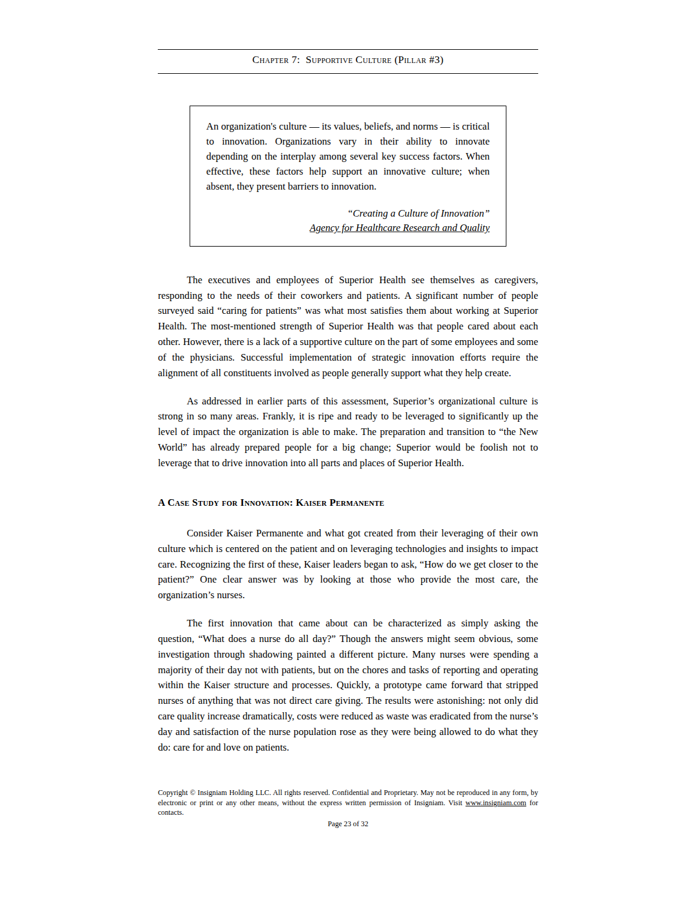Chapter 7: Supportive Culture (Pillar #3)
An organization's culture — its values, beliefs, and norms — is critical to innovation. Organizations vary in their ability to innovate depending on the interplay among several key success factors. When effective, these factors help support an innovative culture; when absent, they present barriers to innovation.
“Creating a Culture of Innovation” Agency for Healthcare Research and Quality
The executives and employees of Superior Health see themselves as caregivers, responding to the needs of their coworkers and patients. A significant number of people surveyed said “caring for patients” was what most satisfies them about working at Superior Health. The most-mentioned strength of Superior Health was that people cared about each other. However, there is a lack of a supportive culture on the part of some employees and some of the physicians. Successful implementation of strategic innovation efforts require the alignment of all constituents involved as people generally support what they help create.
As addressed in earlier parts of this assessment, Superior’s organizational culture is strong in so many areas. Frankly, it is ripe and ready to be leveraged to significantly up the level of impact the organization is able to make. The preparation and transition to “the New World” has already prepared people for a big change; Superior would be foolish not to leverage that to drive innovation into all parts and places of Superior Health.
A Case Study for Innovation: Kaiser Permanente
Consider Kaiser Permanente and what got created from their leveraging of their own culture which is centered on the patient and on leveraging technologies and insights to impact care. Recognizing the first of these, Kaiser leaders began to ask, “How do we get closer to the patient?” One clear answer was by looking at those who provide the most care, the organization’s nurses.
The first innovation that came about can be characterized as simply asking the question, “What does a nurse do all day?” Though the answers might seem obvious, some investigation through shadowing painted a different picture. Many nurses were spending a majority of their day not with patients, but on the chores and tasks of reporting and operating within the Kaiser structure and processes. Quickly, a prototype came forward that stripped nurses of anything that was not direct care giving. The results were astonishing: not only did care quality increase dramatically, costs were reduced as waste was eradicated from the nurse’s day and satisfaction of the nurse population rose as they were being allowed to do what they do: care for and love on patients.
Copyright © Insigniam Holding LLC. All rights reserved. Confidential and Proprietary. May not be reproduced in any form, by electronic or print or any other means, without the express written permission of Insigniam. Visit www.insigniam.com for contacts.
Page 23 of 32